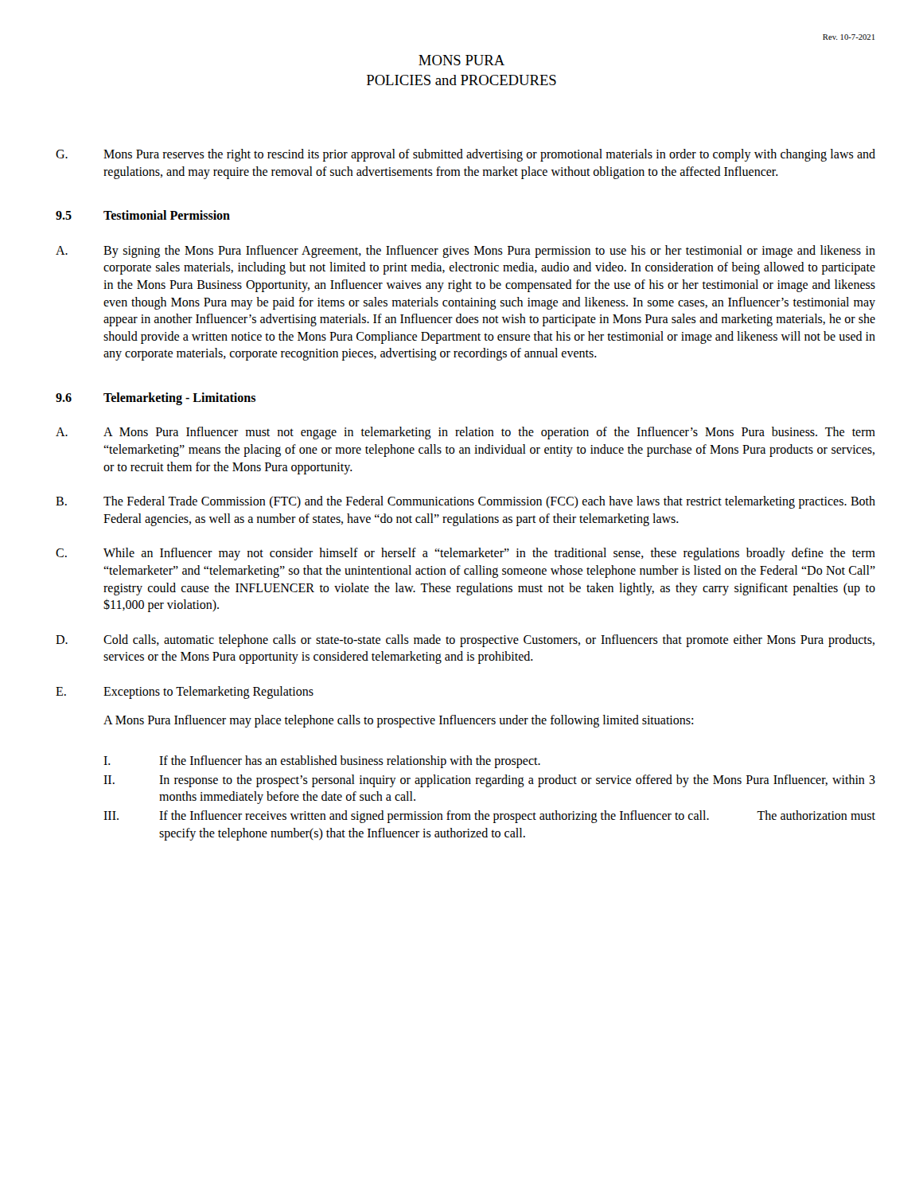Rev. 10-7-2021
MONS PURA
POLICIES and PROCEDURES
G.
Mons Pura reserves the right to rescind its prior approval of submitted advertising or promotional materials in order to comply with changing laws and regulations, and may require the removal of such advertisements from the market place without obligation to the affected Influencer.
9.5
Testimonial Permission
A.
By signing the Mons Pura Influencer Agreement, the Influencer gives Mons Pura permission to use his or her testimonial or image and likeness in corporate sales materials, including but not limited to print media, electronic media, audio and video. In consideration of being allowed to participate in the Mons Pura Business Opportunity, an Influencer waives any right to be compensated for the use of his or her testimonial or image and likeness even though Mons Pura may be paid for items or sales materials containing such image and likeness. In some cases, an Influencer’s testimonial may appear in another Influencer’s advertising materials. If an Influencer does not wish to participate in Mons Pura sales and marketing materials, he or she should provide a written notice to the Mons Pura Compliance Department to ensure that his or her testimonial or image and likeness will not be used in any corporate materials, corporate recognition pieces, advertising or recordings of annual events.
9.6
Telemarketing - Limitations
A.
A Mons Pura Influencer must not engage in telemarketing in relation to the operation of the Influencer’s Mons Pura business. The term “telemarketing” means the placing of one or more telephone calls to an individual or entity to induce the purchase of Mons Pura products or services, or to recruit them for the Mons Pura opportunity.
B.
The Federal Trade Commission (FTC) and the Federal Communications Commission (FCC) each have laws that restrict telemarketing practices. Both Federal agencies, as well as a number of states, have “do not call” regulations as part of their telemarketing laws.
C.
While an Influencer may not consider himself or herself a “telemarketer” in the traditional sense, these regulations broadly define the term “telemarketer” and “telemarketing” so that the unintentional action of calling someone whose telephone number is listed on the Federal “Do Not Call” registry could cause the INFLUENCER to violate the law. These regulations must not be taken lightly, as they carry significant penalties (up to $11,000 per violation).
D.
Cold calls, automatic telephone calls or state-to-state calls made to prospective Customers, or Influencers that promote either Mons Pura products, services or the Mons Pura opportunity is considered telemarketing and is prohibited.
E.
Exceptions to Telemarketing Regulations
A Mons Pura Influencer may place telephone calls to prospective Influencers under the following limited situations:
I.
If the Influencer has an established business relationship with the prospect.
II.
In response to the prospect’s personal inquiry or application regarding a product or service offered by the Mons Pura Influencer, within 3 months immediately before the date of such a call.
III.
If the Influencer receives written and signed permission from the prospect authorizing the Influencer to call. The authorization must specify the telephone number(s) that the Influencer is authorized to call.